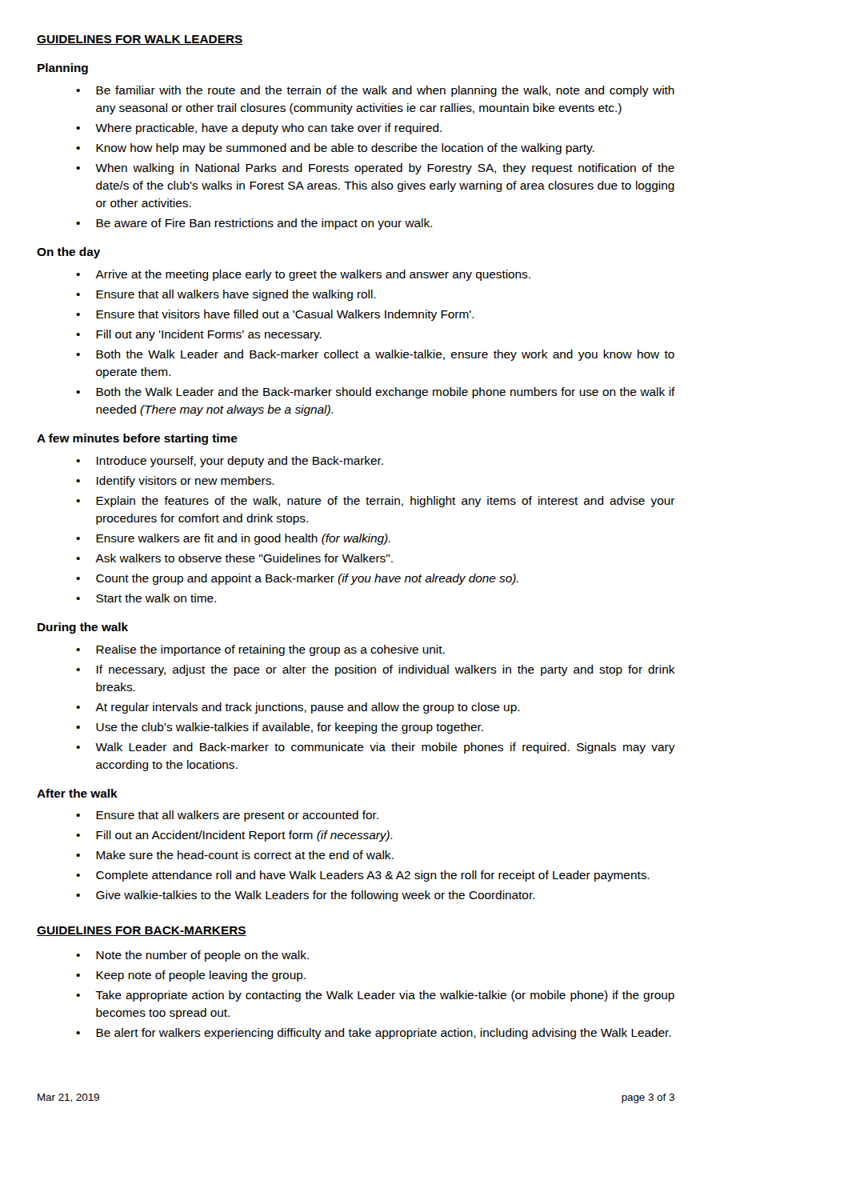GUIDELINES FOR WALK LEADERS
Planning
Be familiar with the route and the terrain of the walk and when planning the walk, note and comply with any seasonal or other trail closures (community activities ie car rallies, mountain bike events etc.)
Where practicable, have a deputy who can take over if required.
Know how help may be summoned and be able to describe the location of the walking party.
When walking in National Parks and Forests operated by Forestry SA, they request notification of the date/s of the club's walks in Forest SA areas. This also gives early warning of area closures due to logging or other activities.
Be aware of Fire Ban restrictions and the impact on your walk.
On the day
Arrive at the meeting place early to greet the walkers and answer any questions.
Ensure that all walkers have signed the walking roll.
Ensure that visitors have filled out a 'Casual Walkers Indemnity Form'.
Fill out any 'Incident Forms' as necessary.
Both the Walk Leader and Back-marker collect a walkie-talkie, ensure they work and you know how to operate them.
Both the Walk Leader and the Back-marker should exchange mobile phone numbers for use on the walk if needed (There may not always be a signal).
A few minutes before starting time
Introduce yourself, your deputy and the Back-marker.
Identify visitors or new members.
Explain the features of the walk, nature of the terrain, highlight any items of interest and advise your procedures for comfort and drink stops.
Ensure walkers are fit and in good health (for walking).
Ask walkers to observe these "Guidelines for Walkers".
Count the group and appoint a Back-marker (if you have not already done so).
Start the walk on time.
During the walk
Realise the importance of retaining the group as a cohesive unit.
If necessary, adjust the pace or alter the position of individual walkers in the party and stop for drink breaks.
At regular intervals and track junctions, pause and allow the group to close up.
Use the club’s walkie-talkies if available, for keeping the group together.
Walk Leader and Back-marker to communicate via their mobile phones if required. Signals may vary according to the locations.
After the walk
Ensure that all walkers are present or accounted for.
Fill out an Accident/Incident Report form (if necessary).
Make sure the head-count is correct at the end of walk.
Complete attendance roll and have Walk Leaders A3 & A2 sign the roll for receipt of Leader payments.
Give walkie-talkies to the Walk Leaders for the following week or the Coordinator.
GUIDELINES FOR BACK-MARKERS
Note the number of people on the walk.
Keep note of people leaving the group.
Take appropriate action by contacting the Walk Leader via the walkie-talkie (or mobile phone) if the group becomes too spread out.
Be alert for walkers experiencing difficulty and take appropriate action, including advising the Walk Leader.
Mar 21, 2019 page 3 of 3